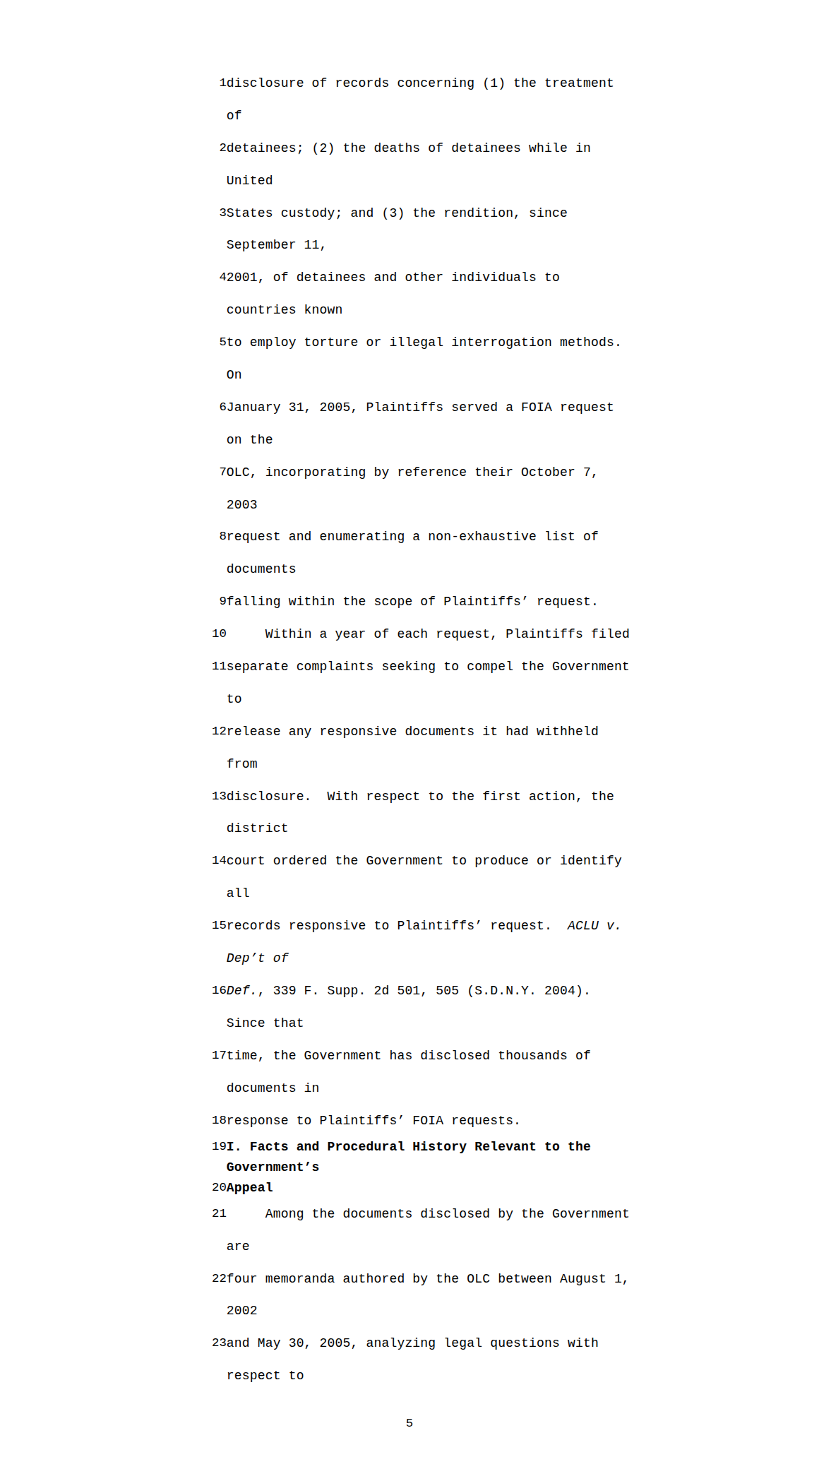| 1 | disclosure of records concerning (1) the treatment of |
| 2 | detainees; (2) the deaths of detainees while in United |
| 3 | States custody; and (3) the rendition, since September 11, |
| 4 | 2001, of detainees and other individuals to countries known |
| 5 | to employ torture or illegal interrogation methods. On |
| 6 | January 31, 2005, Plaintiffs served a FOIA request on the |
| 7 | OLC, incorporating by reference their October 7, 2003 |
| 8 | request and enumerating a non-exhaustive list of documents |
| 9 | falling within the scope of Plaintiffs’ request. |
| 10 | Within a year of each request, Plaintiffs filed |
| 11 | separate complaints seeking to compel the Government to |
| 12 | release any responsive documents it had withheld from |
| 13 | disclosure. With respect to the first action, the district |
| 14 | court ordered the Government to produce or identify all |
| 15 | records responsive to Plaintiffs’ request. ACLU v. Dep’t of |
| 16 | Def. , 339 F. Supp. 2d 501, 505 (S.D.N.Y. 2004). Since that |
| 17 | time, the Government has disclosed thousands of documents in |
| 18 | response to Plaintiffs’ FOIA requests. |
| 19 | I. Facts and Procedural History Relevant to the Government’s |
| 20 | Appeal |
| 21 | Among the documents disclosed by the Government are |
| 22 | four memoranda authored by the OLC between August 1, 2002 |
| 23 | and May 30, 2005, analyzing legal questions with respect to |
5